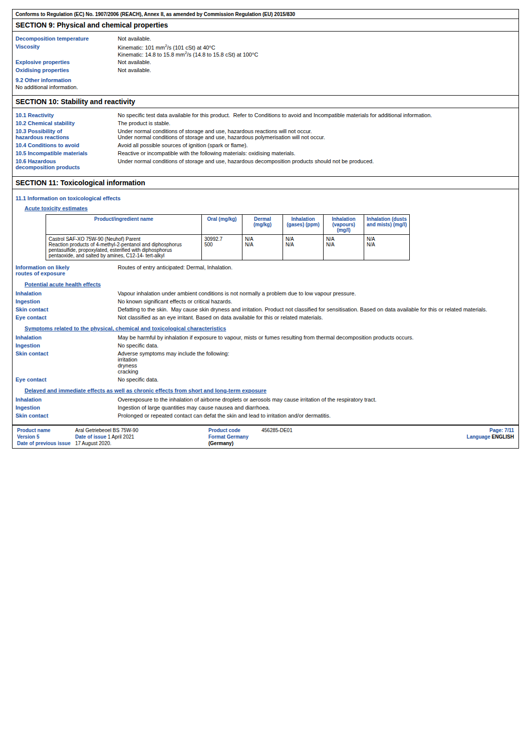Conforms to Regulation (EC) No. 1907/2006 (REACH), Annex II, as amended by Commission Regulation (EU) 2015/830
SECTION 9: Physical and chemical properties
| Decomposition temperature | Not available. |
| Viscosity | Kinematic: 101 mm 2 /s (101 cSt) at 40°C Kinematic: 14.8 to 15.8 mm 2 /s (14.8 to 15.8 cSt) at 100°C |
| Explosive properties | Not available. |
| Oxidising properties | Not available. |
9.2 Other information
No additional information.
SECTION 10: Stability and reactivity
| 10.1 Reactivity | No specific test data available for this product. Refer to Conditions to avoid and Incompatible materials for additional information. |
| 10.2 Chemical stability | The product is stable. |
| 10.3 Possibility of hazardous reactions | Under normal conditions of storage and use, hazardous reactions will not occur. Under normal conditions of storage and use, hazardous polymerisation will not occur. |
| 10.4 Conditions to avoid | Avoid all possible sources of ignition (spark or flame). |
| 10.5 Incompatible materials | Reactive or incompatible with the following materials: oxidising materials. |
| 10.6 Hazardous decomposition products | Under normal conditions of storage and use, hazardous decomposition products should not be produced. |
SECTION 11: Toxicological information
11.1 Information on toxicological effects
Acute toxicity estimates
| Product/ingredient name | Oral (mg/kg) | Dermal (mg/kg) | Inhalation (gases) (ppm) | Inhalation (vapours) (mg/l) | Inhalation (dusts and mists) (mg/l) |
| --- | --- | --- | --- | --- | --- |
| Castrol SAF-XO 75W-90 (Neuhof) Parent Reaction products of 4-methyl-2-pentanol and diphosphorus pentasulfide, propoxylated, esterified with diphosphorus pentaoxide, and salted by amines, C12-14- tert-alkyl | 30992.7 500 | N/A N/A | N/A N/A | N/A N/A | N/A N/A |
| Information on likely routes of exposure | Routes of entry anticipated: Dermal, Inhalation. |
Potential acute health effects
| Inhalation | Vapour inhalation under ambient conditions is not normally a problem due to low vapour pressure. |
| Ingestion | No known significant effects or critical hazards. |
| Skin contact | Defatting to the skin. May cause skin dryness and irritation. Product not classified for sensitisation. Based on data available for this or related materials. |
| Eye contact | Not classified as an eye irritant. Based on data available for this or related materials. |
Symptoms related to the physical, chemical and toxicological characteristics
| Inhalation | May be harmful by inhalation if exposure to vapour, mists or fumes resulting from thermal decomposition products occurs. |
| Ingestion | No specific data. |
| Skin contact | Adverse symptoms may include the following: irritation dryness cracking |
| Eye contact | No specific data. |
Delayed and immediate effects as well as chronic effects from short and long-term exposure
| Inhalation | Overexposure to the inhalation of airborne droplets or aerosols may cause irritation of the respiratory tract. |
| Ingestion | Ingestion of large quantities may cause nausea and diarrhoea. |
| Skin contact | Prolonged or repeated contact can defat the skin and lead to irritation and/or dermatitis. |
| Product name | Aral Getriebeoel BS 75W-90 | Product code | 456285-DE01 | Page: 7/11 |
| Version 5 | Date of issue 1 April 2021 | Format Germany | | Language ENGLISH |
| Date of previous issue | 17 August 2020. | (Germany) | |